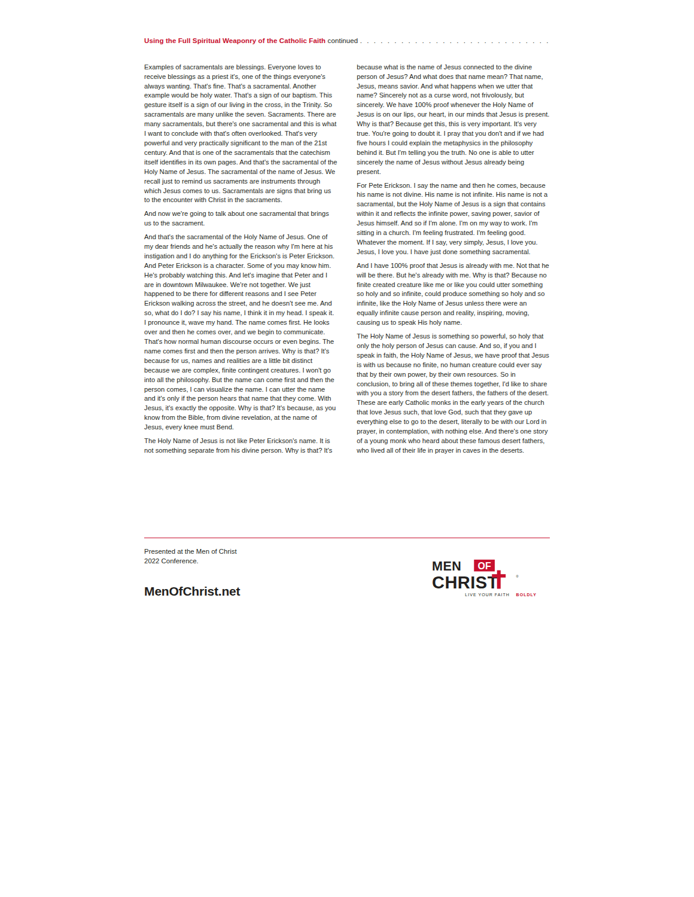Using the Full Spiritual Weaponry of the Catholic Faith continued . . . . . . . . . . . . . . . . . . . . . . . . . . . . . . . . . . 5
Examples of sacramentals are blessings. Everyone loves to receive blessings as a priest it's, one of the things everyone's always wanting. That's fine. That's a sacramental. Another example would be holy water. That's a sign of our baptism. This gesture itself is a sign of our living in the cross, in the Trinity. So sacramentals are many unlike the seven. Sacraments. There are many sacramentals, but there's one sacramental and this is what I want to conclude with that's often overlooked. That's very powerful and very practically significant to the man of the 21st century. And that is one of the sacramentals that the catechism itself identifies in its own pages. And that's the sacramental of the Holy Name of Jesus. The sacramental of the name of Jesus. We recall just to remind us sacraments are instruments through which Jesus comes to us. Sacramentals are signs that bring us to the encounter with Christ in the sacraments.
And now we're going to talk about one sacramental that brings us to the sacrament.
And that's the sacramental of the Holy Name of Jesus. One of my dear friends and he's actually the reason why I'm here at his instigation and I do anything for the Erickson's is Peter Erickson. And Peter Erickson is a character. Some of you may know him. He's probably watching this. And let's imagine that Peter and I are in downtown Milwaukee. We're not together. We just happened to be there for different reasons and I see Peter Erickson walking across the street, and he doesn't see me. And so, what do I do? I say his name, I think it in my head. I speak it. I pronounce it, wave my hand. The name comes first. He looks over and then he comes over, and we begin to communicate. That's how normal human discourse occurs or even begins. The name comes first and then the person arrives. Why is that? It's because for us, names and realities are a little bit distinct because we are complex, finite contingent creatures. I won't go into all the philosophy. But the name can come first and then the person comes, I can visualize the name. I can utter the name and it's only if the person hears that name that they come. With Jesus, it's exactly the opposite. Why is that? It's because, as you know from the Bible, from divine revelation, at the name of Jesus, every knee must Bend.
The Holy Name of Jesus is not like Peter Erickson's name. It is not something separate from his divine person. Why is that? It's because what is the name of Jesus connected to the divine person of Jesus? And what does that name mean? That name, Jesus, means savior. And what happens when we utter that name? Sincerely not as a curse word, not frivolously, but sincerely. We have 100% proof whenever the Holy Name of Jesus is on our lips, our heart, in our minds that Jesus is present. Why is that? Because get this, this is very important. It's very true. You're going to doubt it. I pray that you don't and if we had five hours I could explain the metaphysics in the philosophy behind it. But I'm telling you the truth. No one is able to utter sincerely the name of Jesus without Jesus already being present.
For Pete Erickson. I say the name and then he comes, because his name is not divine. His name is not infinite. His name is not a sacramental, but the Holy Name of Jesus is a sign that contains within it and reflects the infinite power, saving power, savior of Jesus himself. And so if I'm alone. I'm on my way to work. I'm sitting in a church. I'm feeling frustrated. I'm feeling good. Whatever the moment. If I say, very simply, Jesus, I love you. Jesus, I love you. I have just done something sacramental.
And I have 100% proof that Jesus is already with me. Not that he will be there. But he's already with me. Why is that? Because no finite created creature like me or like you could utter something so holy and so infinite, could produce something so holy and so infinite, like the Holy Name of Jesus unless there were an equally infinite cause person and reality, inspiring, moving, causing us to speak His holy name.
The Holy Name of Jesus is something so powerful, so holy that only the holy person of Jesus can cause. And so, if you and I speak in faith, the Holy Name of Jesus, we have proof that Jesus is with us because no finite, no human creature could ever say that by their own power, by their own resources. So in conclusion, to bring all of these themes together, I'd like to share with you a story from the desert fathers, the fathers of the desert. These are early Catholic monks in the early years of the church that love Jesus such, that love God, such that they gave up everything else to go to the desert, literally to be with our Lord in prayer, in contemplation, with nothing else. And there's one story of a young monk who heard about these famous desert fathers, who lived all of their life in prayer in caves in the deserts.
Presented at the Men of Christ
2022 Conference.
MenOfChrist.net
Men of Christ logo MEN OF CHRIST ® LIVE YOUR FAITH BOLDLY